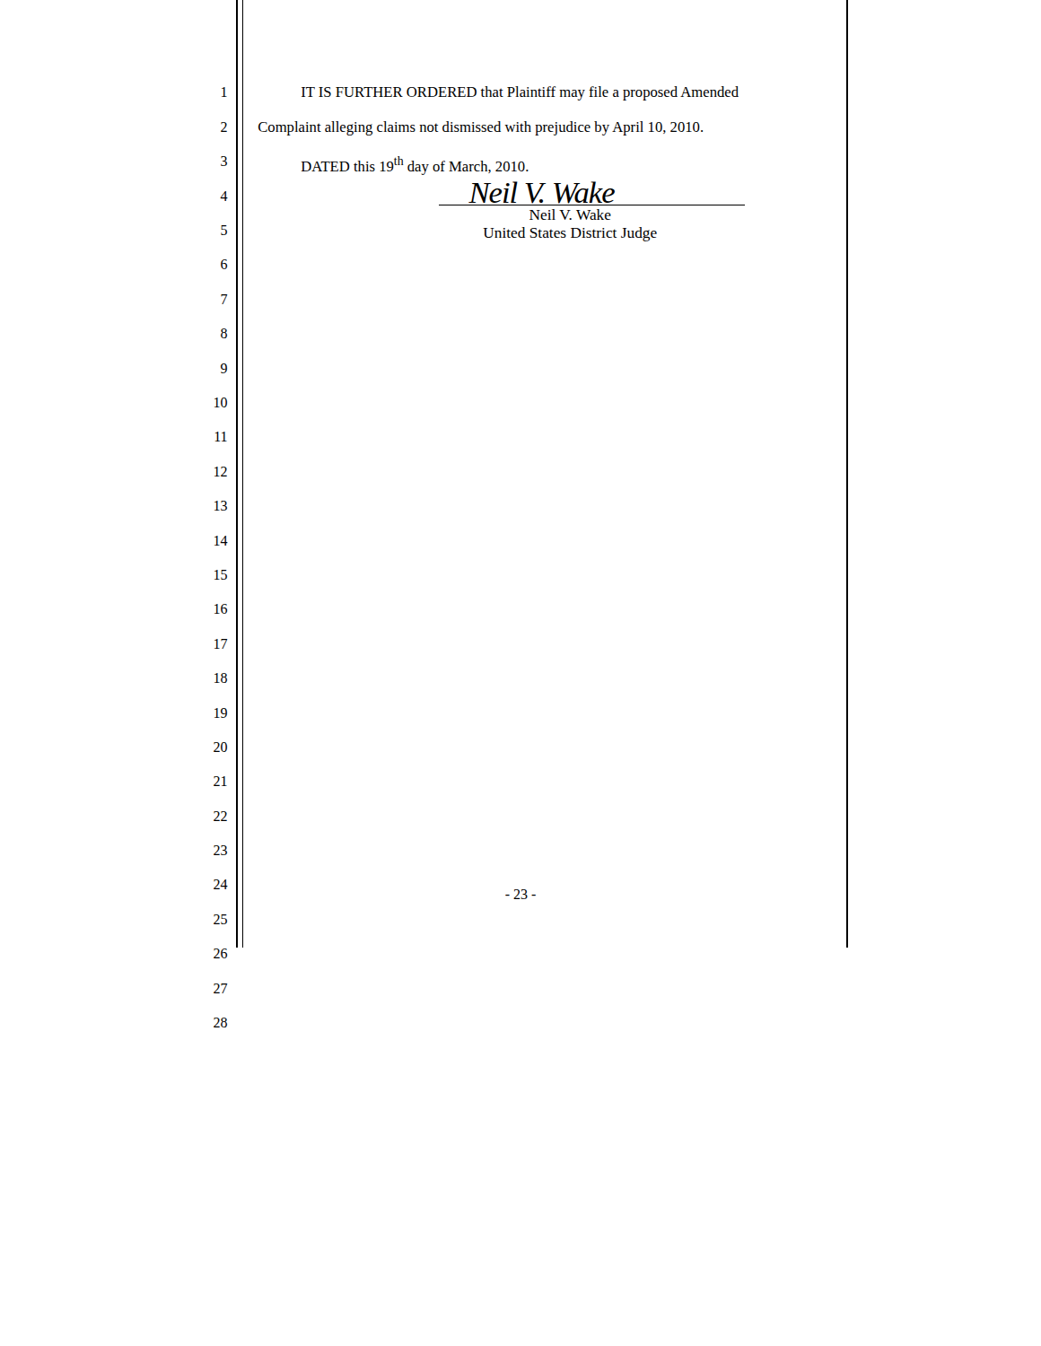1
2
3
4
5
6
7
8
9
10
11
12
13
14
15
16
17
18
19
20
21
22
23
24
25
26
27
28
IT IS FURTHER ORDERED that Plaintiff may file a proposed Amended
Complaint alleging claims not dismissed with prejudice by April 10, 2010.
DATED this 19th day of March, 2010.
Neil V. Wake
Neil V. Wake
United States District Judge
- 23 -